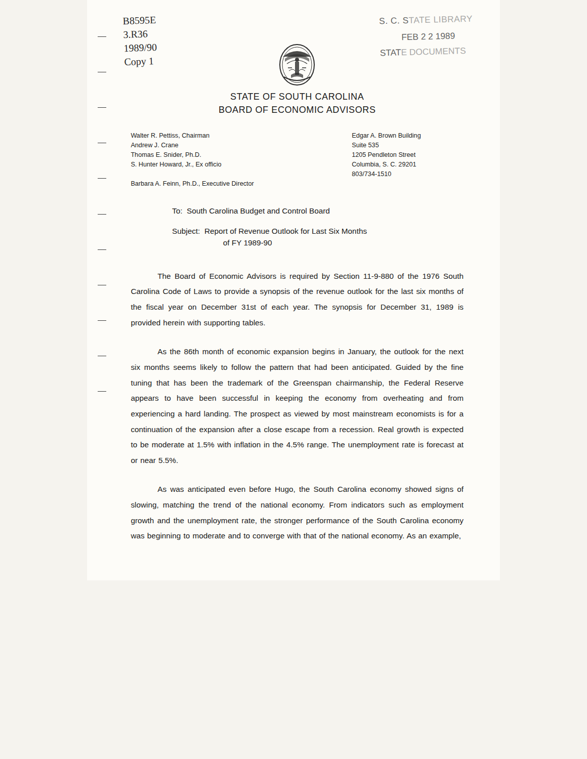B8595E
3.R36
1989/90
Copy 1
S. C. STATE LIBRARY
FEB 2 2 1989
STATE DOCUMENTS
STATE OF SOUTH CAROLINA
BOARD OF ECONOMIC ADVISORS
Walter R. Pettiss, Chairman
Andrew J. Crane
Thomas E. Snider, Ph.D.
S. Hunter Howard, Jr., Ex officio
Barbara A. Feinn, Ph.D., Executive Director
Edgar A. Brown Building
Suite 535
1205 Pendleton Street
Columbia, S. C. 29201
803/734-1510
To: South Carolina Budget and Control Board
Subject: Report of Revenue Outlook for Last Six Months of FY 1989-90
The Board of Economic Advisors is required by Section 11-9-880 of the 1976 South Carolina Code of Laws to provide a synopsis of the revenue outlook for the last six months of the fiscal year on December 31st of each year. The synopsis for December 31, 1989 is provided herein with supporting tables.
As the 86th month of economic expansion begins in January, the outlook for the next six months seems likely to follow the pattern that had been anticipated. Guided by the fine tuning that has been the trademark of the Greenspan chairmanship, the Federal Reserve appears to have been successful in keeping the economy from overheating and from experiencing a hard landing. The prospect as viewed by most mainstream economists is for a continuation of the expansion after a close escape from a recession. Real growth is expected to be moderate at 1.5% with inflation in the 4.5% range. The unemployment rate is forecast at or near 5.5%.
As was anticipated even before Hugo, the South Carolina economy showed signs of slowing, matching the trend of the national economy. From indicators such as employment growth and the unemployment rate, the stronger performance of the South Carolina economy was beginning to moderate and to converge with that of the national economy. As an example,